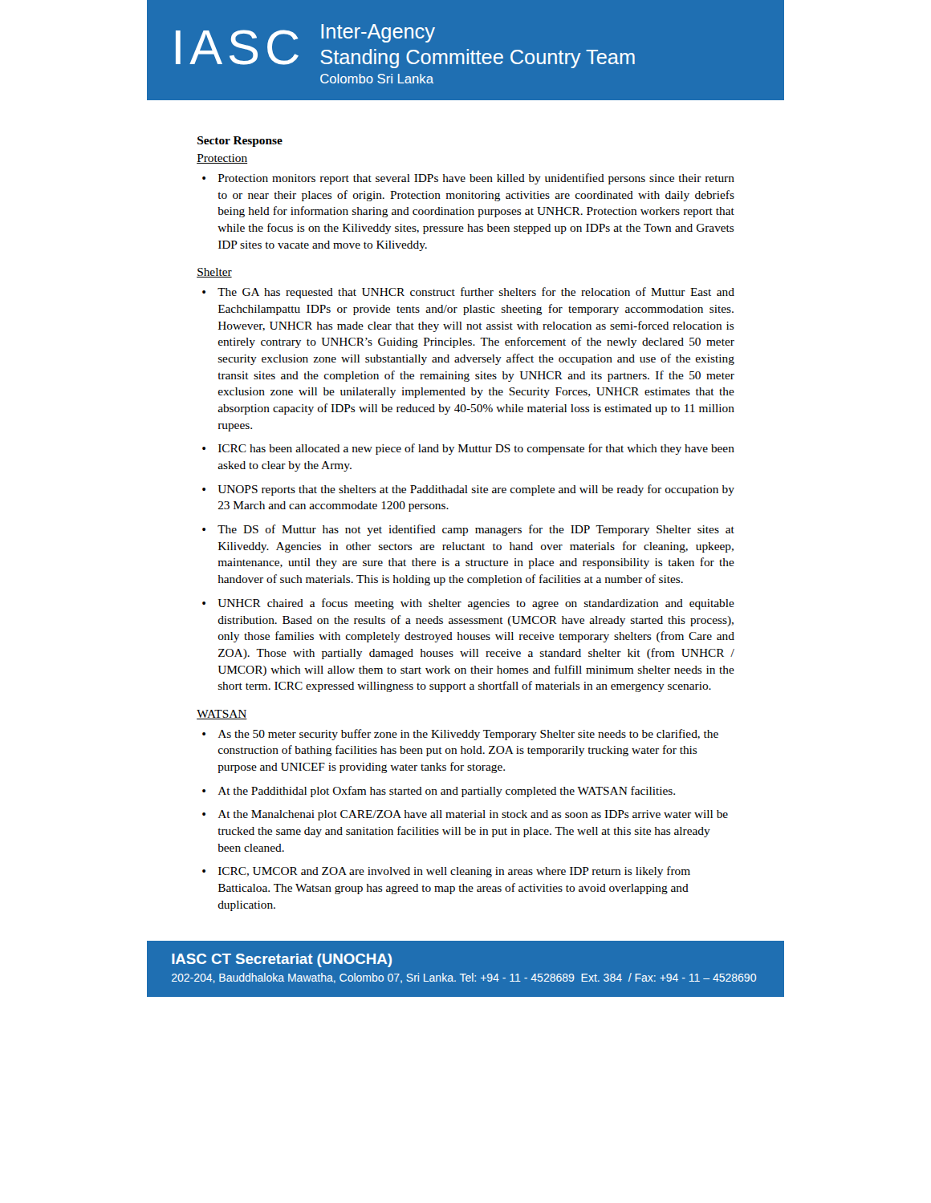IASC
Inter-Agency
Standing Committee Country Team
Colombo Sri Lanka
Sector Response
Protection
Protection monitors report that several IDPs have been killed by unidentified persons since their return to or near their places of origin. Protection monitoring activities are coordinated with daily debriefs being held for information sharing and coordination purposes at UNHCR. Protection workers report that while the focus is on the Kiliveddy sites, pressure has been stepped up on IDPs at the Town and Gravets IDP sites to vacate and move to Kiliveddy.
Shelter
The GA has requested that UNHCR construct further shelters for the relocation of Muttur East and Eachchilampattu IDPs or provide tents and/or plastic sheeting for temporary accommodation sites. However, UNHCR has made clear that they will not assist with relocation as semi-forced relocation is entirely contrary to UNHCR’s Guiding Principles. The enforcement of the newly declared 50 meter security exclusion zone will substantially and adversely affect the occupation and use of the existing transit sites and the completion of the remaining sites by UNHCR and its partners. If the 50 meter exclusion zone will be unilaterally implemented by the Security Forces, UNHCR estimates that the absorption capacity of IDPs will be reduced by 40-50% while material loss is estimated up to 11 million rupees.
ICRC has been allocated a new piece of land by Muttur DS to compensate for that which they have been asked to clear by the Army.
UNOPS reports that the shelters at the Paddithadal site are complete and will be ready for occupation by 23 March and can accommodate 1200 persons.
The DS of Muttur has not yet identified camp managers for the IDP Temporary Shelter sites at Kiliveddy. Agencies in other sectors are reluctant to hand over materials for cleaning, upkeep, maintenance, until they are sure that there is a structure in place and responsibility is taken for the handover of such materials. This is holding up the completion of facilities at a number of sites.
UNHCR chaired a focus meeting with shelter agencies to agree on standardization and equitable distribution. Based on the results of a needs assessment (UMCOR have already started this process), only those families with completely destroyed houses will receive temporary shelters (from Care and ZOA). Those with partially damaged houses will receive a standard shelter kit (from UNHCR / UMCOR) which will allow them to start work on their homes and fulfill minimum shelter needs in the short term. ICRC expressed willingness to support a shortfall of materials in an emergency scenario.
WATSAN
As the 50 meter security buffer zone in the Kiliveddy Temporary Shelter site needs to be clarified, the construction of bathing facilities has been put on hold. ZOA is temporarily trucking water for this purpose and UNICEF is providing water tanks for storage.
At the Paddithidal plot Oxfam has started on and partially completed the WATSAN facilities.
At the Manalchenai plot CARE/ZOA have all material in stock and as soon as IDPs arrive water will be trucked the same day and sanitation facilities will be in put in place. The well at this site has already been cleaned.
ICRC, UMCOR and ZOA are involved in well cleaning in areas where IDP return is likely from Batticaloa. The Watsan group has agreed to map the areas of activities to avoid overlapping and duplication.
IASC CT Secretariat (UNOCHA)
202-204, Bauddhaloka Mawatha, Colombo 07, Sri Lanka. Tel: +94 - 11 - 4528689 Ext. 384 / Fax: +94 - 11 – 4528690